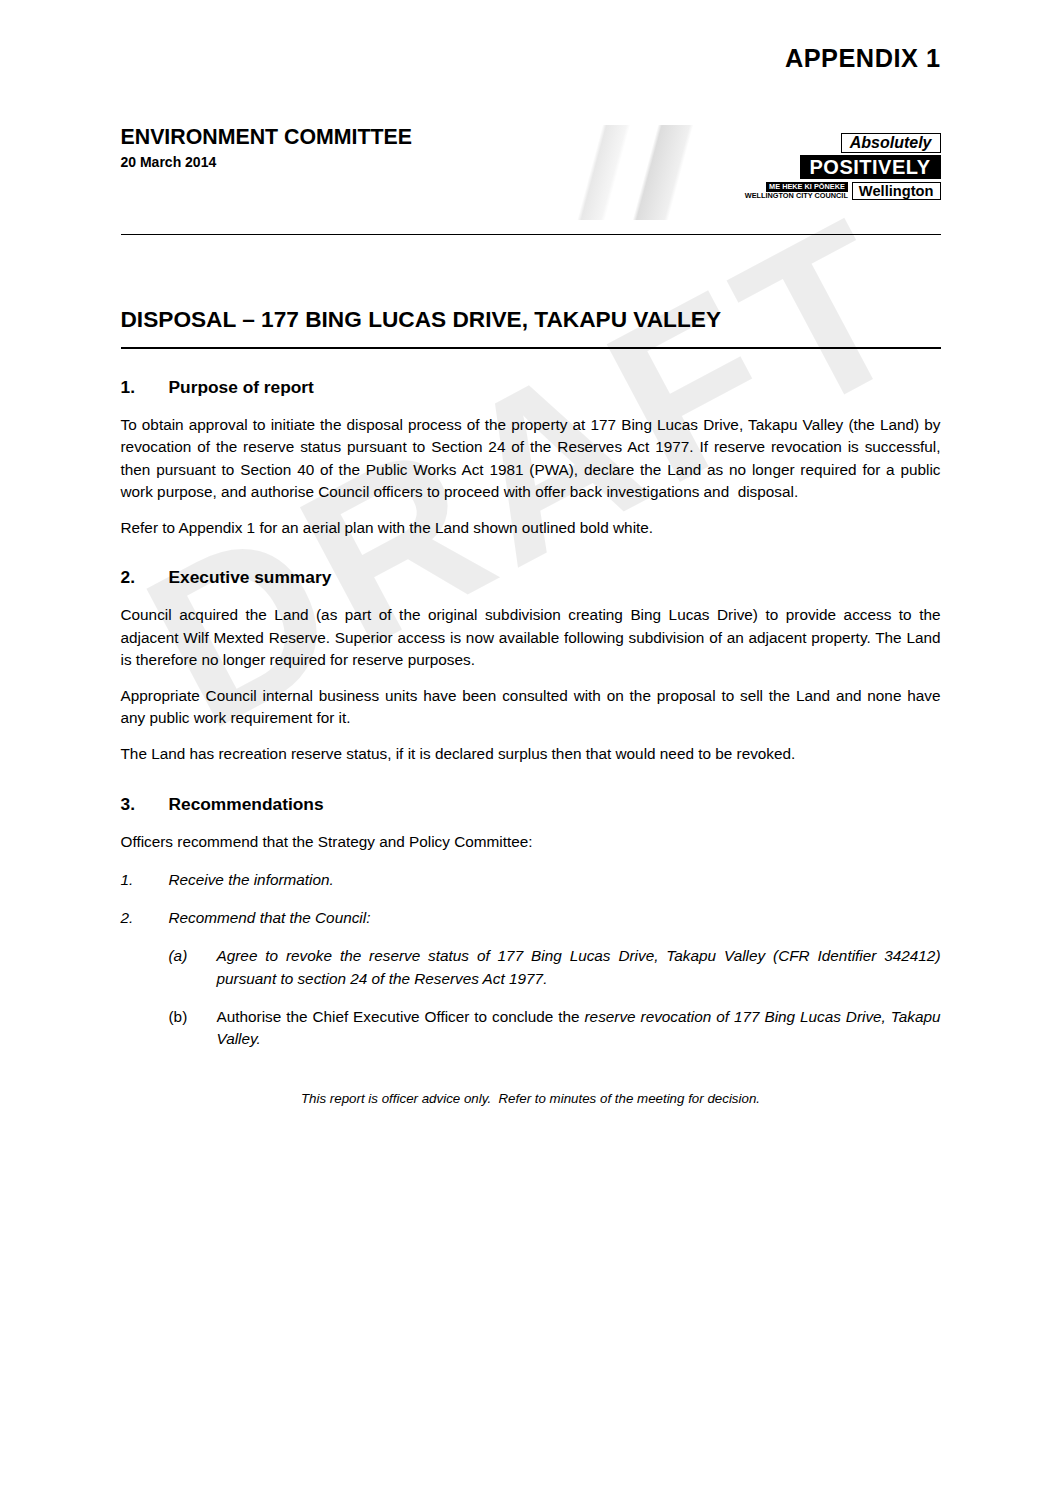DRAFT
APPENDIX 1
ENVIRONMENT COMMITTEE
20 March 2014
Absolutely
POSITIVELY
ME HEKE KI PŌNEKE
WELLINGTON CITY COUNCIL
Wellington
DISPOSAL – 177 BING LUCAS DRIVE, TAKAPU VALLEY
1. Purpose of report
To obtain approval to initiate the disposal process of the property at 177 Bing Lucas Drive, Takapu Valley (the Land) by revocation of the reserve status pursuant to Section 24 of the Reserves Act 1977. If reserve revocation is successful, then pursuant to Section 40 of the Public Works Act 1981 (PWA), declare the Land as no longer required for a public work purpose, and authorise Council officers to proceed with offer back investigations and disposal.
Refer to Appendix 1 for an aerial plan with the Land shown outlined bold white.
2. Executive summary
Council acquired the Land (as part of the original subdivision creating Bing Lucas Drive) to provide access to the adjacent Wilf Mexted Reserve. Superior access is now available following subdivision of an adjacent property. The Land is therefore no longer required for reserve purposes.
Appropriate Council internal business units have been consulted with on the proposal to sell the Land and none have any public work requirement for it.
The Land has recreation reserve status, if it is declared surplus then that would need to be revoked.
3. Recommendations
Officers recommend that the Strategy and Policy Committee:
Receive the information.
Recommend that the Council:
Agree to revoke the reserve status of 177 Bing Lucas Drive, Takapu Valley (CFR Identifier 342412) pursuant to section 24 of the Reserves Act 1977.
Authorise the Chief Executive Officer to conclude the reserve revocation of 177 Bing Lucas Drive, Takapu Valley.
This report is officer advice only. Refer to minutes of the meeting for decision.